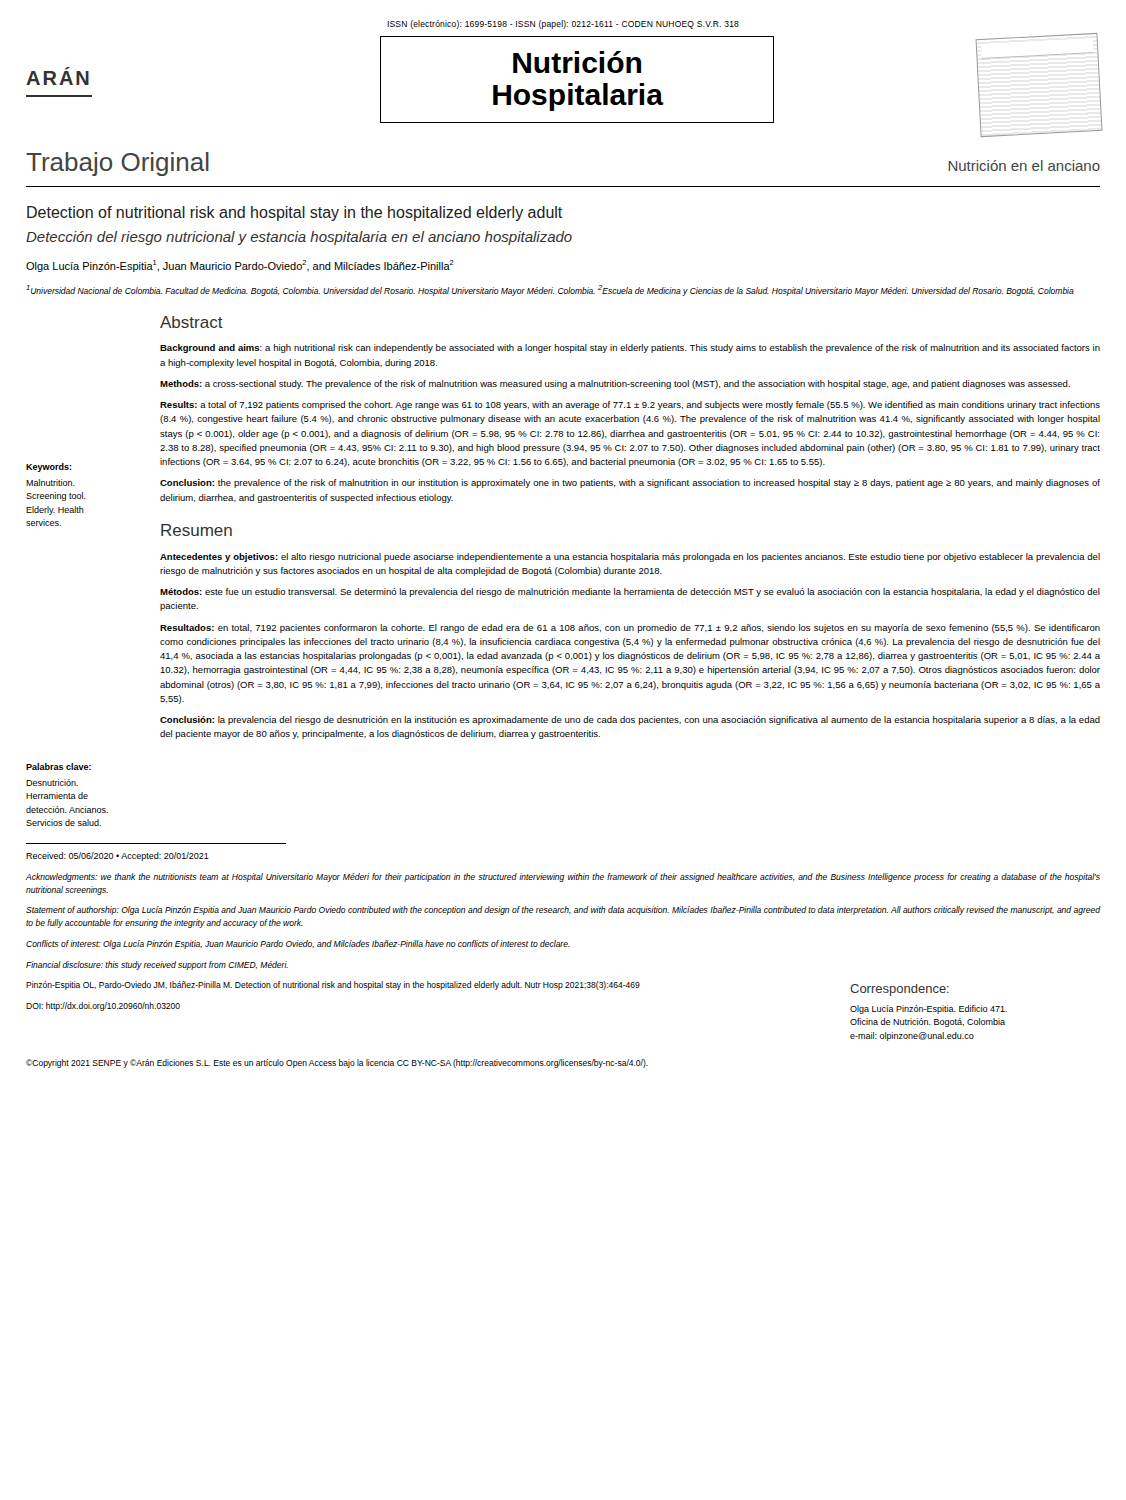ISSN (electrónico): 1699-5198 - ISSN (papel): 0212-1611 - CODEN NUHOEQ S.V.R. 318
ARÁN
Nutrición
Hospitalaria
Trabajo Original
Nutrición en el anciano
Detection of nutritional risk and hospital stay in the hospitalized elderly adult
Detección del riesgo nutricional y estancia hospitalaria en el anciano hospitalizado
Olga Lucía Pinzón-Espitia1, Juan Mauricio Pardo-Oviedo2, and Milcíades Ibáñez-Pinilla2
1Universidad Nacional de Colombia. Facultad de Medicina. Bogotá, Colombia. Universidad del Rosario. Hospital Universitario Mayor Méderi. Colombia. 2Escuela de Medicina y Ciencias de la Salud. Hospital Universitario Mayor Méderi. Universidad del Rosario. Bogotá, Colombia
Keywords:
Malnutrition.
Screening tool.
Elderly. Health
services.
Palabras clave:
Desnutrición.
Herramienta de
detección. Ancianos.
Servicios de salud.
Abstract
Background and aims: a high nutritional risk can independently be associated with a longer hospital stay in elderly patients. This study aims to establish the prevalence of the risk of malnutrition and its associated factors in a high-complexity level hospital in Bogotá, Colombia, during 2018.
Methods: a cross-sectional study. The prevalence of the risk of malnutrition was measured using a malnutrition-screening tool (MST), and the association with hospital stage, age, and patient diagnoses was assessed.
Results: a total of 7,192 patients comprised the cohort. Age range was 61 to 108 years, with an average of 77.1 ± 9.2 years, and subjects were mostly female (55.5 %). We identified as main conditions urinary tract infections (8.4 %), congestive heart failure (5.4 %), and chronic obstructive pulmonary disease with an acute exacerbation (4.6 %). The prevalence of the risk of malnutrition was 41.4 %, significantly associated with longer hospital stays (p < 0.001), older age (p < 0.001), and a diagnosis of delirium (OR = 5.98, 95 % CI: 2.78 to 12.86), diarrhea and gastroenteritis (OR = 5.01, 95 % CI: 2.44 to 10.32), gastrointestinal hemorrhage (OR = 4.44, 95 % CI: 2.38 to 8.28), specified pneumonia (OR = 4.43, 95% CI: 2.11 to 9.30), and high blood pressure (3.94, 95 % CI: 2.07 to 7.50). Other diagnoses included abdominal pain (other) (OR = 3.80, 95 % CI: 1.81 to 7.99), urinary tract infections (OR = 3.64, 95 % CI: 2.07 to 6.24), acute bronchitis (OR = 3.22, 95 % CI: 1.56 to 6.65), and bacterial pneumonia (OR = 3.02, 95 % CI: 1.65 to 5.55).
Conclusion: the prevalence of the risk of malnutrition in our institution is approximately one in two patients, with a significant association to increased hospital stay ≥ 8 days, patient age ≥ 80 years, and mainly diagnoses of delirium, diarrhea, and gastroenteritis of suspected infectious etiology.
Resumen
Antecedentes y objetivos: el alto riesgo nutricional puede asociarse independientemente a una estancia hospitalaria más prolongada en los pacientes ancianos. Este estudio tiene por objetivo establecer la prevalencia del riesgo de malnutrición y sus factores asociados en un hospital de alta complejidad de Bogotá (Colombia) durante 2018.
Métodos: este fue un estudio transversal. Se determinó la prevalencia del riesgo de malnutrición mediante la herramienta de detección MST y se evaluó la asociación con la estancia hospitalaria, la edad y el diagnóstico del paciente.
Resultados: en total, 7192 pacientes conformaron la cohorte. El rango de edad era de 61 a 108 años, con un promedio de 77,1 ± 9,2 años, siendo los sujetos en su mayoría de sexo femenino (55,5 %). Se identificaron como condiciones principales las infecciones del tracto urinario (8,4 %), la insuficiencia cardiaca congestiva (5,4 %) y la enfermedad pulmonar obstructiva crónica (4,6 %). La prevalencia del riesgo de desnutrición fue del 41,4 %, asociada a las estancias hospitalarias prolongadas (p < 0,001), la edad avanzada (p < 0,001) y los diagnósticos de delirium (OR = 5,98, IC 95 %: 2,78 a 12,86), diarrea y gastroenteritis (OR = 5,01, IC 95 %: 2.44 a 10.32), hemorragia gastrointestinal (OR = 4,44, IC 95 %: 2,38 a 8,28), neumonía específica (OR = 4,43, IC 95 %: 2,11 a 9,30) e hipertensión arterial (3,94, IC 95 %: 2,07 a 7,50). Otros diagnósticos asociados fueron: dolor abdominal (otros) (OR = 3,80, IC 95 %: 1,81 a 7,99), infecciones del tracto urinario (OR = 3,64, IC 95 %: 2,07 a 6,24), bronquitis aguda (OR = 3,22, IC 95 %: 1,56 a 6,65) y neumonía bacteriana (OR = 3,02, IC 95 %: 1,65 a 5,55).
Conclusión: la prevalencia del riesgo de desnutrición en la institución es aproximadamente de uno de cada dos pacientes, con una asociación significativa al aumento de la estancia hospitalaria superior a 8 días, a la edad del paciente mayor de 80 años y, principalmente, a los diagnósticos de delirium, diarrea y gastroenteritis.
Received: 05/06/2020 • Accepted: 20/01/2021
Acknowledgments: we thank the nutritionists team at Hospital Universitario Mayor Méderi for their participation in the structured interviewing within the framework of their assigned healthcare activities, and the Business Intelligence process for creating a database of the hospital's nutritional screenings.
Statement of authorship: Olga Lucía Pinzón Espitia and Juan Mauricio Pardo Oviedo contributed with the conception and design of the research, and with data acquisition. Milcíades Ibañez-Pinilla contributed to data interpretation. All authors critically revised the manuscript, and agreed to be fully accountable for ensuring the integrity and accuracy of the work.
Conflicts of interest: Olga Lucía Pinzón Espitia, Juan Mauricio Pardo Oviedo, and Milcíades Ibañez-Pinilla have no conflicts of interest to declare.
Financial disclosure: this study received support from CIMED, Méderi.
Pinzón-Espitia OL, Pardo-Oviedo JM, Ibáñez-Pinilla M. Detection of nutritional risk and hospital stay in the hospitalized elderly adult. Nutr Hosp 2021;38(3):464-469
DOI: http://dx.doi.org/10.20960/nh.03200
Correspondence:
Olga Lucía Pinzón-Espitia. Edificio 471.
Oficina de Nutrición. Bogotá, Colombia
e-mail: olpinzone@unal.edu.co
©Copyright 2021 SENPE y ©Arán Ediciones S.L. Este es un artículo Open Access bajo la licencia CC BY-NC-SA (http://creativecommons.org/licenses/by-nc-sa/4.0/).